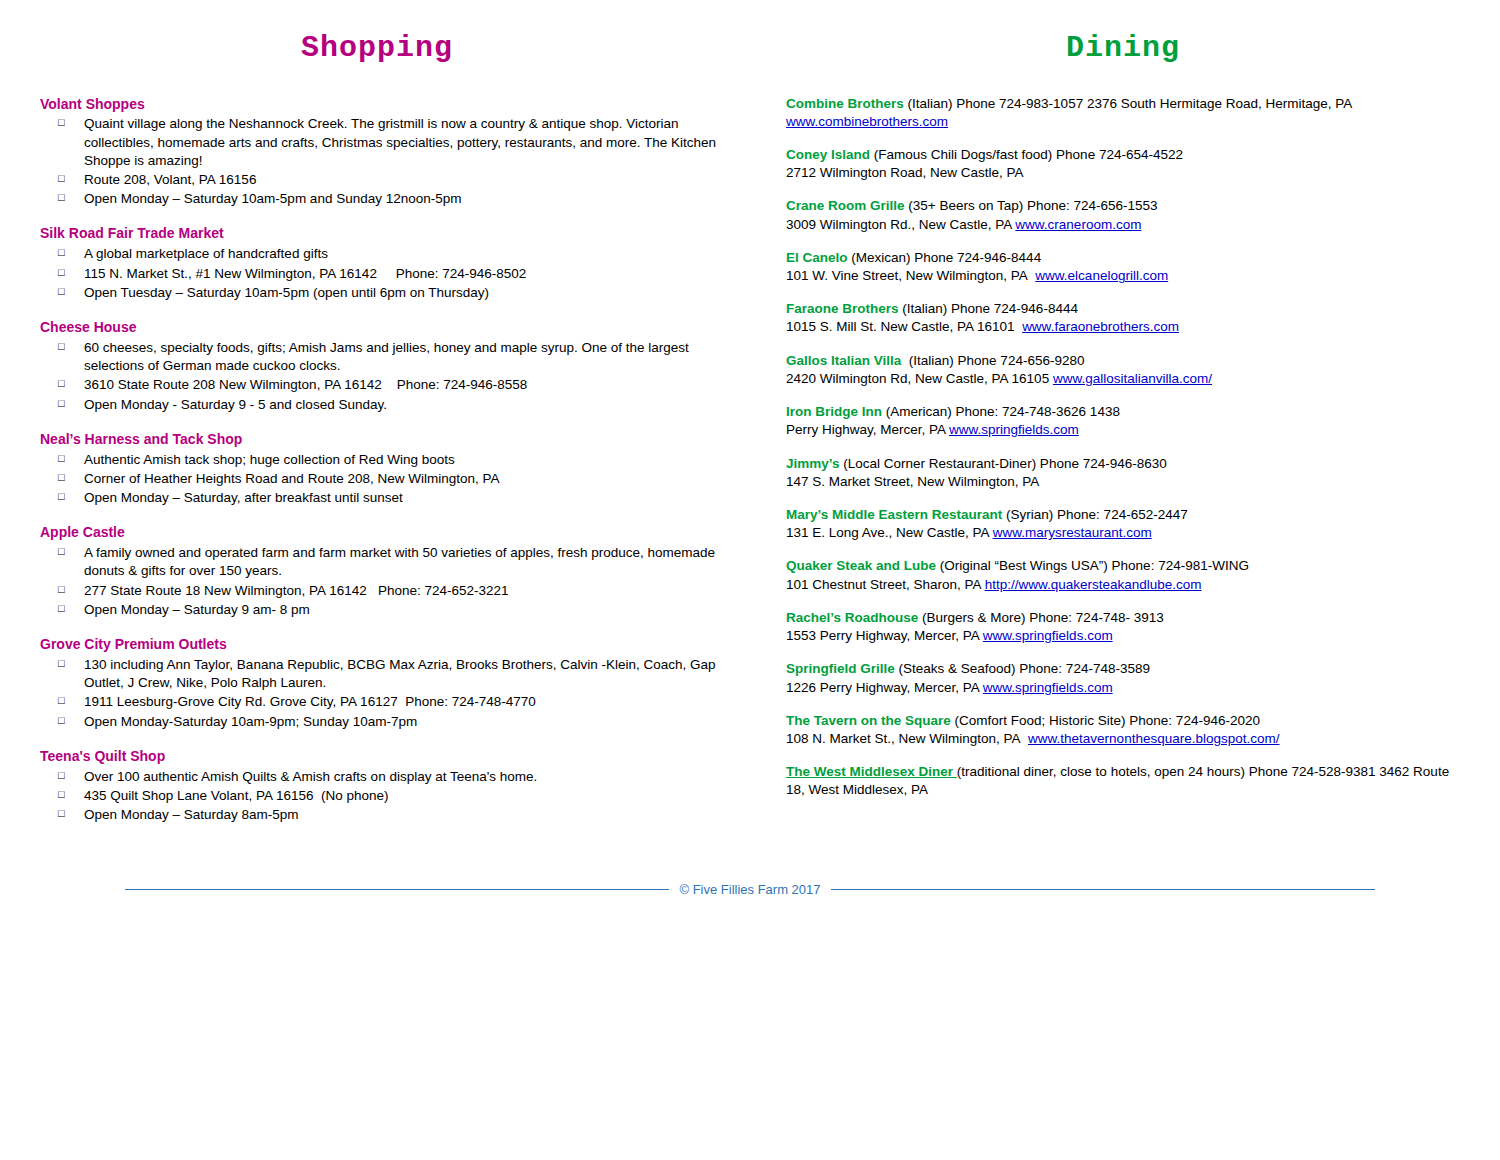Shopping
Volant Shoppes
Quaint village along the Neshannock Creek. The gristmill is now a country & antique shop. Victorian collectibles, homemade arts and crafts, Christmas specialties, pottery, restaurants, and more. The Kitchen Shoppe is amazing!
Route 208, Volant, PA 16156
Open Monday – Saturday 10am-5pm and Sunday 12noon-5pm
Silk Road Fair Trade Market
A global marketplace of handcrafted gifts
115 N. Market St., #1 New Wilmington, PA 16142 Phone: 724-946-8502
Open Tuesday – Saturday 10am-5pm (open until 6pm on Thursday)
Cheese House
60 cheeses, specialty foods, gifts; Amish Jams and jellies, honey and maple syrup. One of the largest selections of German made cuckoo clocks.
3610 State Route 208 New Wilmington, PA 16142 Phone: 724-946-8558
Open Monday - Saturday 9 - 5 and closed Sunday.
Neal’s Harness and Tack Shop
Authentic Amish tack shop; huge collection of Red Wing boots
Corner of Heather Heights Road and Route 208, New Wilmington, PA
Open Monday – Saturday, after breakfast until sunset
Apple Castle
A family owned and operated farm and farm market with 50 varieties of apples, fresh produce, homemade donuts & gifts for over 150 years.
277 State Route 18 New Wilmington, PA 16142 Phone: 724-652-3221
Open Monday – Saturday 9 am- 8 pm
Grove City Premium Outlets
130 including Ann Taylor, Banana Republic, BCBG Max Azria, Brooks Brothers, Calvin -Klein, Coach, Gap Outlet, J Crew, Nike, Polo Ralph Lauren.
1911 Leesburg-Grove City Rd. Grove City, PA 16127 Phone: 724-748-4770
Open Monday-Saturday 10am-9pm; Sunday 10am-7pm
Teena's Quilt Shop
Over 100 authentic Amish Quilts & Amish crafts on display at Teena's home.
435 Quilt Shop Lane Volant, PA 16156 (No phone)
Open Monday – Saturday 8am-5pm
Dining
Combine Brothers (Italian) Phone 724-983-1057 2376 South Hermitage Road, Hermitage, PA www.combinebrothers.com
Coney Island (Famous Chili Dogs/fast food) Phone 724-654-4522
2712 Wilmington Road, New Castle, PA
Crane Room Grille (35+ Beers on Tap) Phone: 724-656-1553
3009 Wilmington Rd., New Castle, PA www.craneroom.com
El Canelo (Mexican) Phone 724-946-8444
101 W. Vine Street, New Wilmington, PA www.elcanelogrill.com
Faraone Brothers (Italian) Phone 724-946-8444
1015 S. Mill St. New Castle, PA 16101 www.faraonebrothers.com
Gallos Italian Villa (Italian) Phone 724-656-9280
2420 Wilmington Rd, New Castle, PA 16105 www.gallositalianvilla.com/
Iron Bridge Inn (American) Phone: 724-748-3626 1438
Perry Highway, Mercer, PA www.springfields.com
Jimmy’s (Local Corner Restaurant-Diner) Phone 724-946-8630
147 S. Market Street, New Wilmington, PA
Mary’s Middle Eastern Restaurant (Syrian) Phone: 724-652-2447
131 E. Long Ave., New Castle, PA www.marysrestaurant.com
Quaker Steak and Lube (Original “Best Wings USA”) Phone: 724-981-WING
101 Chestnut Street, Sharon, PA http://www.quakersteakandlube.com
Rachel’s Roadhouse (Burgers & More) Phone: 724-748- 3913
1553 Perry Highway, Mercer, PA www.springfields.com
Springfield Grille (Steaks & Seafood) Phone: 724-748-3589
1226 Perry Highway, Mercer, PA www.springfields.com
The Tavern on the Square (Comfort Food; Historic Site) Phone: 724-946-2020
108 N. Market St., New Wilmington, PA www.thetavernonthesquare.blogspot.com/
The West Middlesex Diner (traditional diner, close to hotels, open 24 hours) Phone 724-528-9381 3462 Route 18, West Middlesex, PA
© Five Fillies Farm 2017